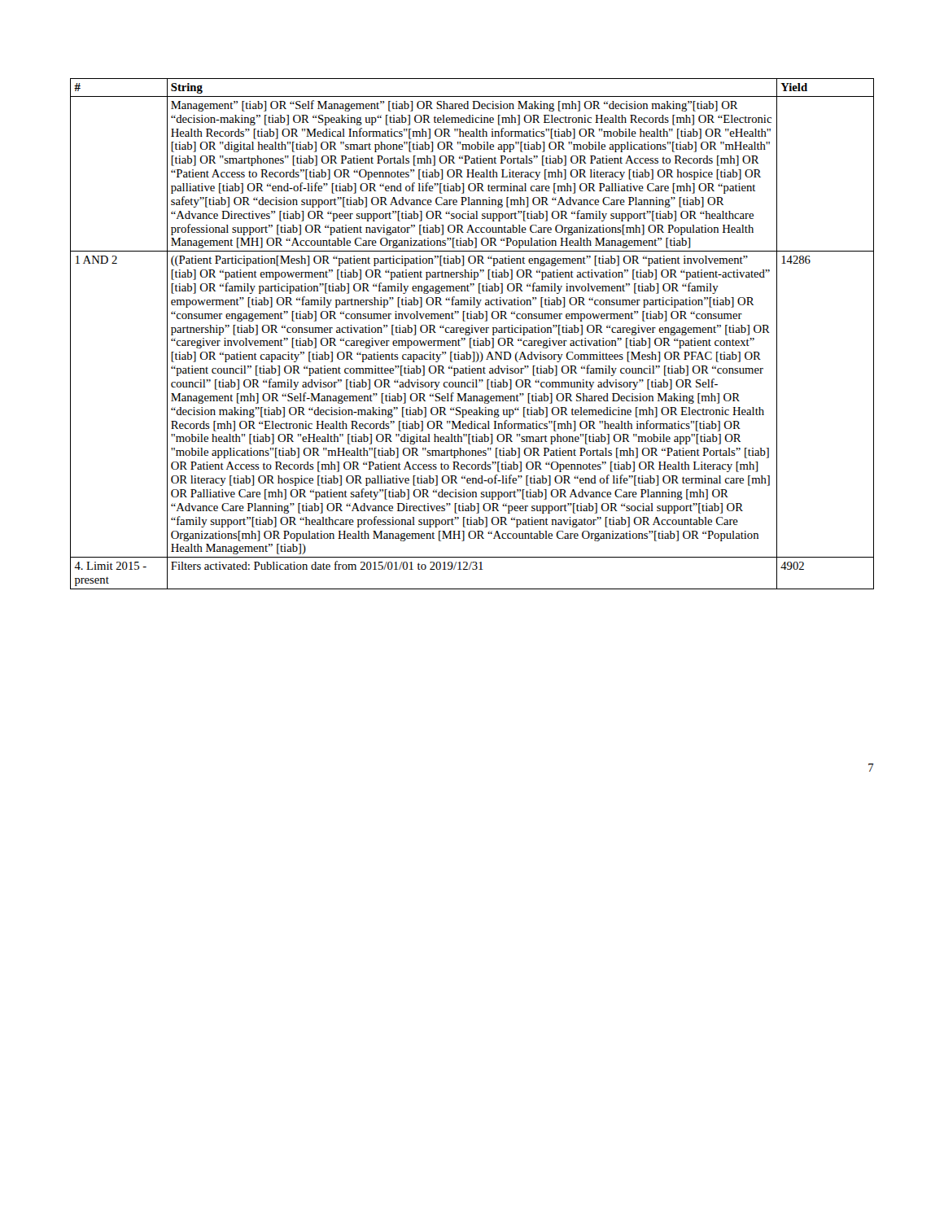| # | String | Yield |
| --- | --- | --- |
| | Management” [tiab] OR “Self Management” [tiab] OR Shared Decision Making [mh] OR “decision making”[tiab] OR “decision-making” [tiab] OR “Speaking up“ [tiab] OR telemedicine [mh] OR Electronic Health Records [mh] OR “Electronic Health Records” [tiab] OR "Medical Informatics"[mh] OR "health informatics"[tiab] OR "mobile health" [tiab] OR "eHealth" [tiab] OR "digital health"[tiab] OR "smart phone"[tiab] OR "mobile app"[tiab] OR "mobile applications"[tiab] OR "mHealth"[tiab] OR "smartphones" [tiab] OR Patient Portals [mh] OR “Patient Portals” [tiab] OR Patient Access to Records [mh] OR “Patient Access to Records”[tiab] OR “Opennotes” [tiab] OR Health Literacy [mh] OR literacy [tiab] OR hospice [tiab] OR palliative [tiab] OR “end-of-life” [tiab] OR “end of life”[tiab] OR terminal care [mh] OR Palliative Care [mh] OR “patient safety”[tiab] OR “decision support”[tiab] OR Advance Care Planning [mh] OR “Advance Care Planning” [tiab] OR “Advance Directives” [tiab] OR “peer support”[tiab] OR “social support”[tiab] OR “family support”[tiab] OR “healthcare professional support” [tiab] OR “patient navigator” [tiab] OR Accountable Care Organizations[mh] OR Population Health Management [MH] OR “Accountable Care Organizations”[tiab] OR “Population Health Management” [tiab] | |
| 1 AND 2 | ((Patient Participation[Mesh] OR “patient participation”[tiab] OR “patient engagement” [tiab] OR “patient involvement” [tiab] OR “patient empowerment” [tiab] OR “patient partnership” [tiab] OR “patient activation” [tiab] OR “patient-activated” [tiab] OR “family participation”[tiab] OR “family engagement” [tiab] OR “family involvement” [tiab] OR “family empowerment” [tiab] OR “family partnership” [tiab] OR “family activation” [tiab] OR “consumer participation”[tiab] OR “consumer engagement” [tiab] OR “consumer involvement” [tiab] OR “consumer empowerment” [tiab] OR “consumer partnership” [tiab] OR “consumer activation” [tiab] OR “caregiver participation”[tiab] OR “caregiver engagement” [tiab] OR “caregiver involvement” [tiab] OR “caregiver empowerment” [tiab] OR “caregiver activation” [tiab] OR “patient context” [tiab] OR “patient capacity” [tiab] OR “patients capacity” [tiab])) AND (Advisory Committees [Mesh] OR PFAC [tiab] OR “patient council” [tiab] OR “patient committee”[tiab] OR “patient advisor” [tiab] OR “family council” [tiab] OR “consumer council” [tiab] OR “family advisor” [tiab] OR “advisory council” [tiab] OR “community advisory” [tiab] OR Self-Management [mh] OR “Self-Management” [tiab] OR “Self Management” [tiab] OR Shared Decision Making [mh] OR “decision making”[tiab] OR “decision-making” [tiab] OR “Speaking up“ [tiab] OR telemedicine [mh] OR Electronic Health Records [mh] OR “Electronic Health Records” [tiab] OR "Medical Informatics"[mh] OR "health informatics"[tiab] OR "mobile health" [tiab] OR "eHealth" [tiab] OR "digital health"[tiab] OR "smart phone"[tiab] OR "mobile app"[tiab] OR "mobile applications"[tiab] OR "mHealth"[tiab] OR "smartphones" [tiab] OR Patient Portals [mh] OR “Patient Portals” [tiab] OR Patient Access to Records [mh] OR “Patient Access to Records”[tiab] OR “Opennotes” [tiab] OR Health Literacy [mh] OR literacy [tiab] OR hospice [tiab] OR palliative [tiab] OR “end-of-life” [tiab] OR “end of life”[tiab] OR terminal care [mh] OR Palliative Care [mh] OR “patient safety”[tiab] OR “decision support”[tiab] OR Advance Care Planning [mh] OR “Advance Care Planning” [tiab] OR “Advance Directives” [tiab] OR “peer support”[tiab] OR “social support”[tiab] OR “family support”[tiab] OR “healthcare professional support” [tiab] OR “patient navigator” [tiab] OR Accountable Care Organizations[mh] OR Population Health Management [MH] OR “Accountable Care Organizations”[tiab] OR “Population Health Management” [tiab]) | 14286 |
| 4. Limit 2015 - present | Filters activated: Publication date from 2015/01/01 to 2019/12/31 | 4902 |
7